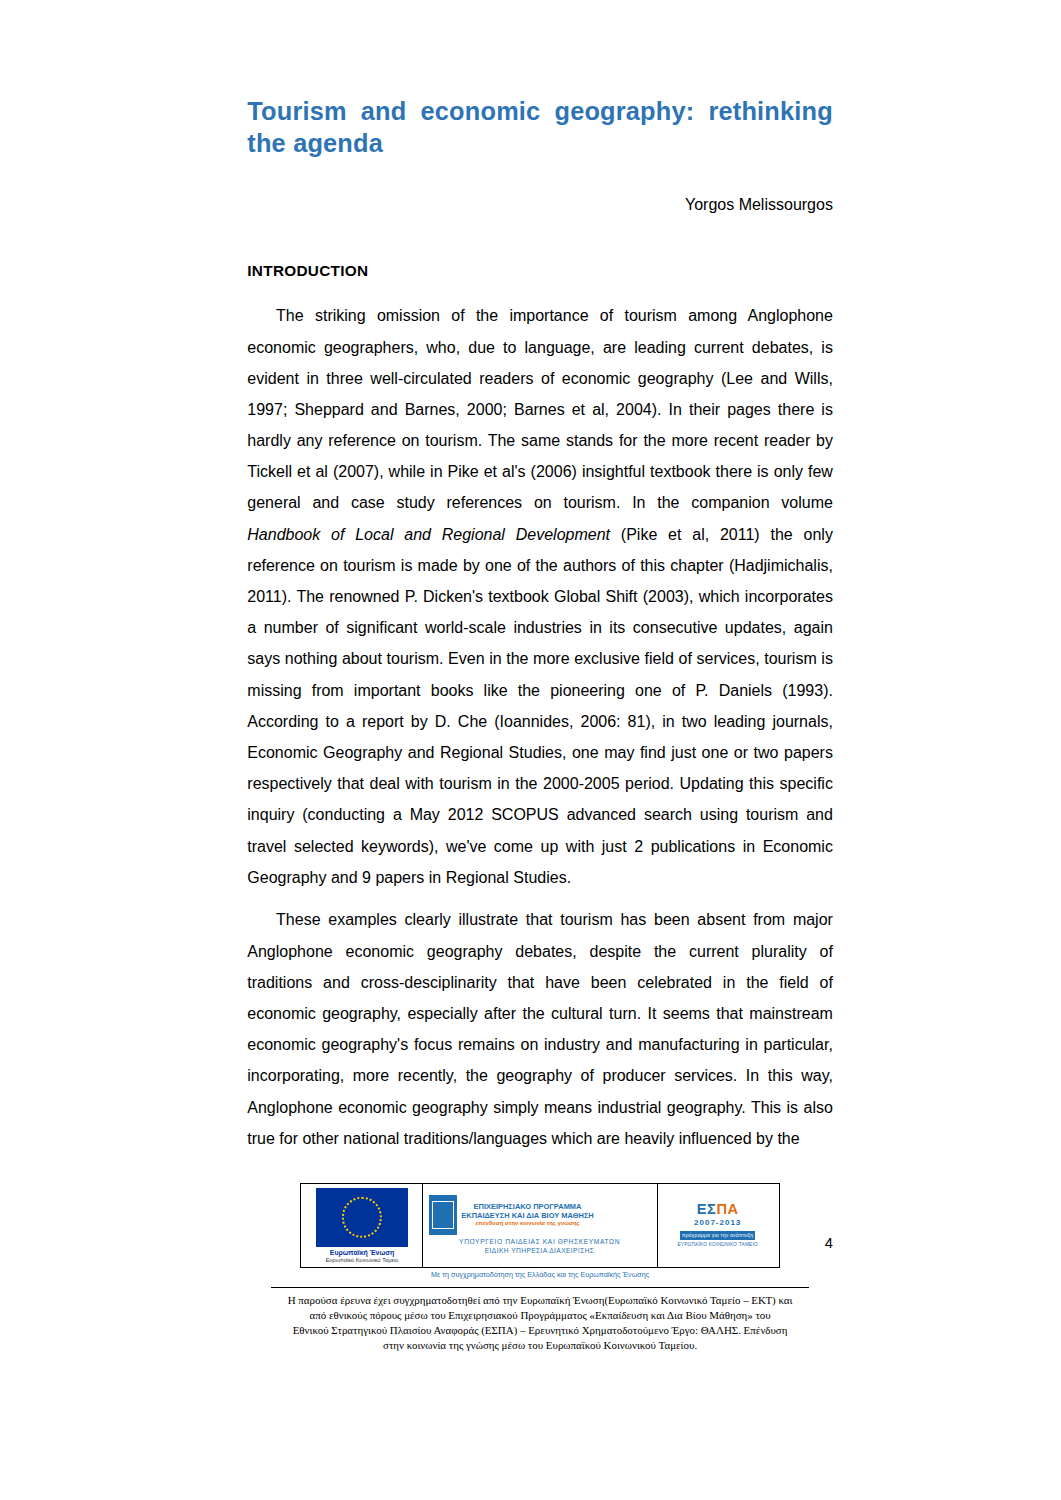Tourism and economic geography: rethinking the agenda
Yorgos Melissourgos
INTRODUCTION
The striking omission of the importance of tourism among Anglophone economic geographers, who, due to language, are leading current debates, is evident in three well-circulated readers of economic geography (Lee and Wills, 1997; Sheppard and Barnes, 2000; Barnes et al, 2004). In their pages there is hardly any reference on tourism. The same stands for the more recent reader by Tickell et al (2007), while in Pike et al's (2006) insightful textbook there is only few general and case study references on tourism. In the companion volume Handbook of Local and Regional Development (Pike et al, 2011) the only reference on tourism is made by one of the authors of this chapter (Hadjimichalis, 2011). The renowned P. Dicken's textbook Global Shift (2003), which incorporates a number of significant world-scale industries in its consecutive updates, again says nothing about tourism. Even in the more exclusive field of services, tourism is missing from important books like the pioneering one of P. Daniels (1993). According to a report by D. Che (Ioannides, 2006: 81), in two leading journals, Economic Geography and Regional Studies, one may find just one or two papers respectively that deal with tourism in the 2000-2005 period. Updating this specific inquiry (conducting a May 2012 SCOPUS advanced search using tourism and travel selected keywords), we've come up with just 2 publications in Economic Geography and 9 papers in Regional Studies.
These examples clearly illustrate that tourism has been absent from major Anglophone economic geography debates, despite the current plurality of traditions and cross-desciplinarity that have been celebrated in the field of economic geography, especially after the cultural turn. It seems that mainstream economic geography's focus remains on industry and manufacturing in particular, incorporating, more recently, the geography of producer services. In this way, Anglophone economic geography simply means industrial geography. This is also true for other national traditions/languages which are heavily influenced by the
4
Ευρωπαϊκή ΈνωσηΕυρωπαϊκό Κοινωνικό Ταμείο
ΕΠΙΧΕΙΡΗΣΙΑΚΟ ΠΡΟΓΡΑΜΜΑ
ΕΚΠΑΙΔΕΥΣΗ ΚΑΙ ΔΙΑ ΒΙΟΥ ΜΑΘΗΣΗεπένδυση στην κοινωνία της γνώσης
ΥΠΟΥΡΓΕΙΟ ΠΑΙΔΕΙΑΣ ΚΑΙ ΘΡΗΣΚΕΥΜΑΤΩΝ
ΕΙΔΙΚΗ ΥΠΗΡΕΣΙΑ ΔΙΑΧΕΙΡΙΣΗΣ
ΕΣΠΑ
2007-2013
πρόγραμμα για την ανάπτυξη
ΕΥΡΩΠΑΪΚΟ ΚΟΙΝΩΝΙΚΟ ΤΑΜΕΙΟ
Με τη συγχρηματοδότηση της Ελλάδας και της Ευρωπαϊκής Ένωσης
Η παρούσα έρευνα έχει συγχρηματοδοτηθεί από την Ευρωπαϊκή Ένωση(Ευρωπαϊκό Κοινωνικό Ταμείο – ΕΚΤ) και
από εθνικούς πόρους μέσω του Επιχειρησιακού Προγράμματος «Εκπαίδευση και Δια Βίου Μάθηση» του
Εθνικού Στρατηγικού Πλαισίου Αναφοράς (ΕΣΠΑ) – Ερευνητικό Χρηματοδοτούμενο Έργο: ΘΑΛΗΣ. Επένδυση
στην κοινωνία της γνώσης μέσω του Ευρωπαϊκού Κοινωνικού Ταμείου.